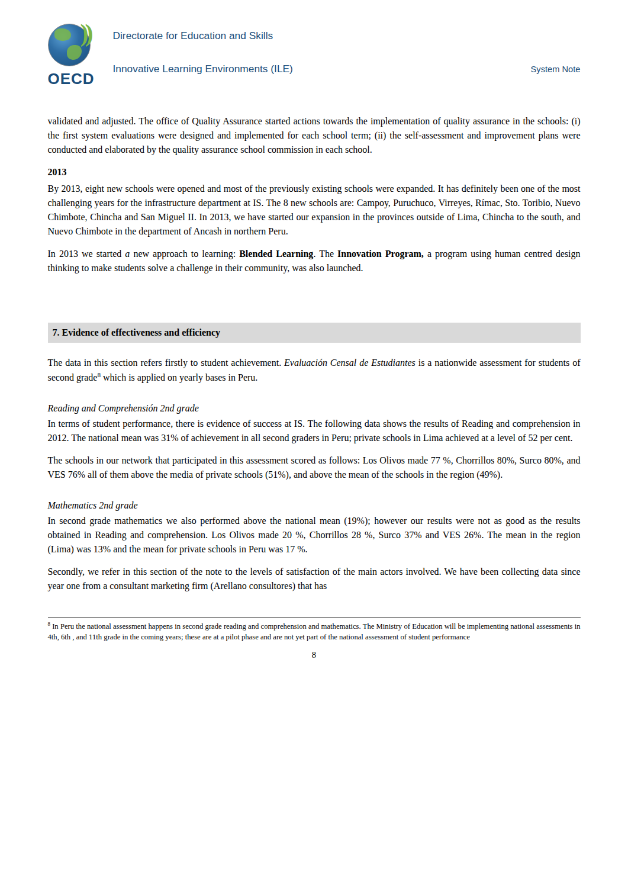))
OECD
Directorate for Education and Skills
Innovative Learning Environments (ILE) System Note
validated and adjusted. The office of Quality Assurance started actions towards the implementation of quality assurance in the schools: (i) the first system evaluations were designed and implemented for each school term; (ii) the self-assessment and improvement plans were conducted and elaborated by the quality assurance school commission in each school.
2013
By 2013, eight new schools were opened and most of the previously existing schools were expanded. It has definitely been one of the most challenging years for the infrastructure department at IS. The 8 new schools are: Campoy, Puruchuco, Virreyes, Rímac, Sto. Toribio, Nuevo Chimbote, Chincha and San Miguel II. In 2013, we have started our expansion in the provinces outside of Lima, Chincha to the south, and Nuevo Chimbote in the department of Ancash in northern Peru.
In 2013 we started a new approach to learning: Blended Learning. The Innovation Program, a program using human centred design thinking to make students solve a challenge in their community, was also launched.
7. Evidence of effectiveness and efficiency
The data in this section refers firstly to student achievement. Evaluación Censal de Estudiantes is a nationwide assessment for students of second grade8 which is applied on yearly bases in Peru.
Reading and Comprehensión 2nd grade
In terms of student performance, there is evidence of success at IS. The following data shows the results of Reading and comprehension in 2012. The national mean was 31% of achievement in all second graders in Peru; private schools in Lima achieved at a level of 52 per cent.
The schools in our network that participated in this assessment scored as follows: Los Olivos made 77 %, Chorrillos 80%, Surco 80%, and VES 76% all of them above the media of private schools (51%), and above the mean of the schools in the region (49%).
Mathematics 2nd grade
In second grade mathematics we also performed above the national mean (19%); however our results were not as good as the results obtained in Reading and comprehension. Los Olivos made 20 %, Chorrillos 28 %, Surco 37% and VES 26%. The mean in the region (Lima) was 13% and the mean for private schools in Peru was 17 %.
Secondly, we refer in this section of the note to the levels of satisfaction of the main actors involved. We have been collecting data since year one from a consultant marketing firm (Arellano consultores) that has
8 In Peru the national assessment happens in second grade reading and comprehension and mathematics. The Ministry of Education will be implementing national assessments in 4th, 6th , and 11th grade in the coming years; these are at a pilot phase and are not yet part of the national assessment of student performance
8